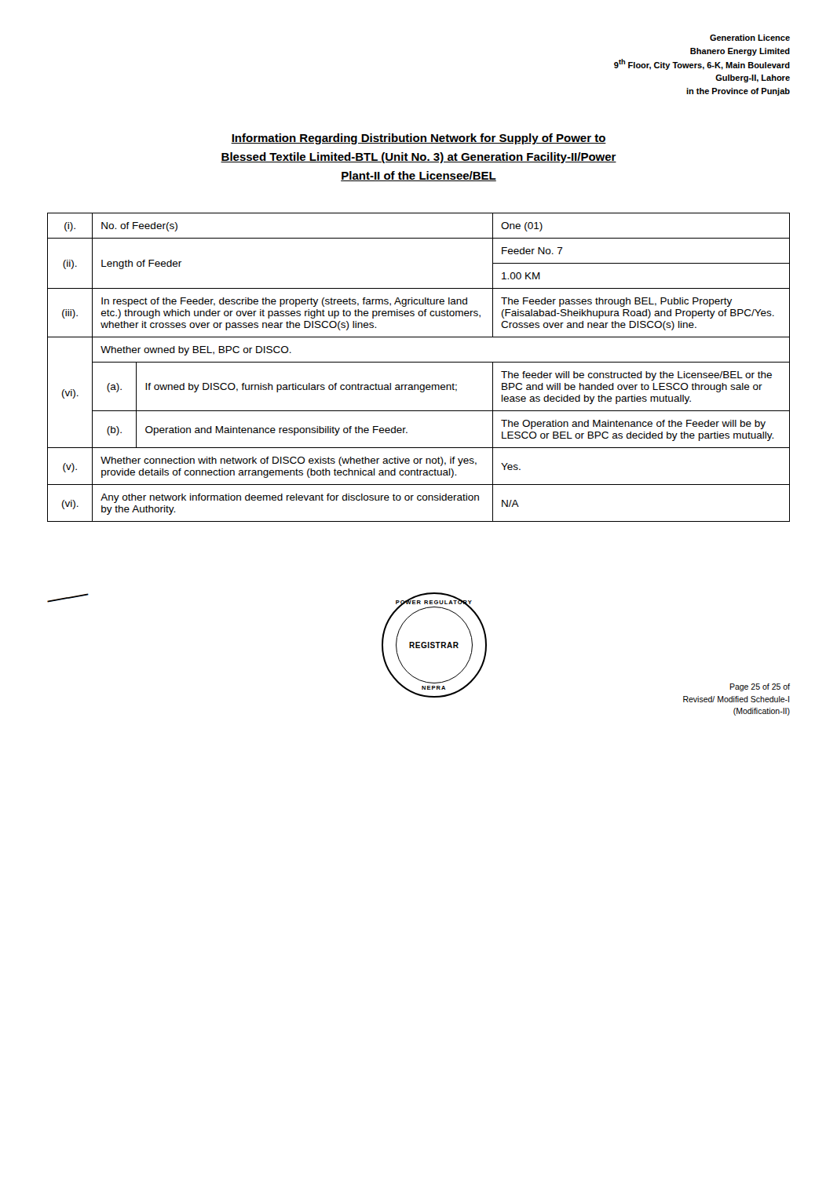Generation Licence
Bhanero Energy Limited
9th Floor, City Towers, 6-K, Main Boulevard
Gulberg-II, Lahore
in the Province of Punjab
Information Regarding Distribution Network for Supply of Power to
Blessed Textile Limited-BTL (Unit No. 3) at Generation Facility-II/Power
Plant-II of the Licensee/BEL
| (i). | No. of Feeder(s) | One (01) |
| (ii). | Length of Feeder | Feeder No. 7 |
| 1.00 KM |
| (iii). | In respect of the Feeder, describe the property (streets, farms, Agriculture land etc.) through which under or over it passes right up to the premises of customers, whether it crosses over or passes near the DISCO(s) lines. | The Feeder passes through BEL, Public Property (Faisalabad-Sheikhupura Road) and Property of BPC/Yes. Crosses over and near the DISCO(s) line. |
| (vi). | Whether owned by BEL, BPC or DISCO. |
| (a). | If owned by DISCO, furnish particulars of contractual arrangement; | The feeder will be constructed by the Licensee/BEL or the BPC and will be handed over to LESCO through sale or lease as decided by the parties mutually. |
| (b). | Operation and Maintenance responsibility of the Feeder. | The Operation and Maintenance of the Feeder will be by LESCO or BEL or BPC as decided by the parties mutually. |
| (v). | Whether connection with network of DISCO exists (whether active or not), if yes, provide details of connection arrangements (both technical and contractual). | Yes. |
| (vi). | Any other network information deemed relevant for disclosure to or consideration by the Authority. | N/A |
——
POWER REGULATORY
REGISTRAR
NEPRA
Page 25 of 25 of
Revised/ Modified Schedule-I
(Modification-II)